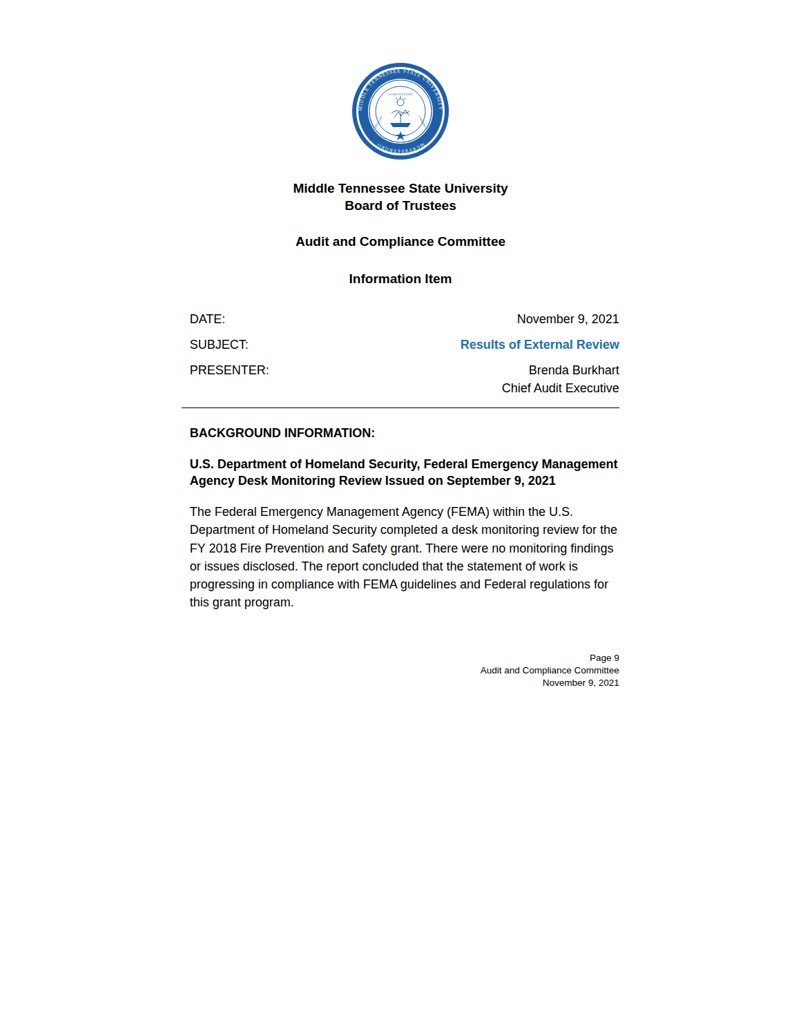MIDDLE TENNESSEE STATE UNIVERSITY MURFREESBORO AGRICULTURE INDUSTRY COMMERCE
Middle Tennessee State University
Board of Trustees
Audit and Compliance Committee
Information Item
| DATE: | November 9, 2021 |
| SUBJECT: | Results of External Review |
| PRESENTER: | Brenda Burkhart Chief Audit Executive |
BACKGROUND INFORMATION:
U.S. Department of Homeland Security, Federal Emergency Management Agency Desk Monitoring Review Issued on September 9, 2021
The Federal Emergency Management Agency (FEMA) within the U.S. Department of Homeland Security completed a desk monitoring review for the FY 2018 Fire Prevention and Safety grant. There were no monitoring findings or issues disclosed. The report concluded that the statement of work is progressing in compliance with FEMA guidelines and Federal regulations for this grant program.
Page 9
Audit and Compliance Committee
November 9, 2021